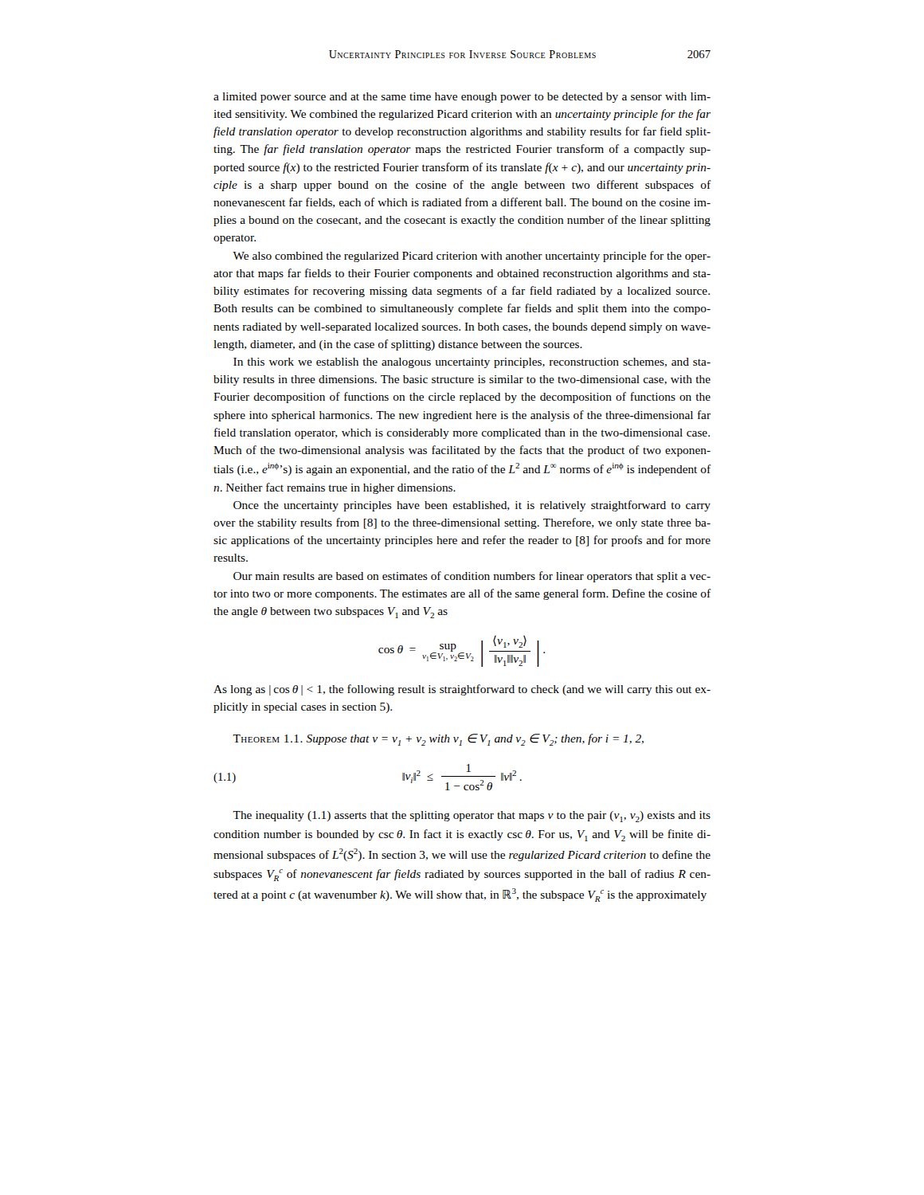Uncertainty Principles for Inverse Source Problems 2067
a limited power source and at the same time have enough power to be detected by a sensor with limited sensitivity. We combined the regularized Picard criterion with an uncertainty principle for the far field translation operator to develop reconstruction algorithms and stability results for far field splitting. The far field translation operator maps the restricted Fourier transform of a compactly supported source f(x) to the restricted Fourier transform of its translate f(x + c), and our uncertainty principle is a sharp upper bound on the cosine of the angle between two different subspaces of nonevanescent far fields, each of which is radiated from a different ball. The bound on the cosine implies a bound on the cosecant, and the cosecant is exactly the condition number of the linear splitting operator.
We also combined the regularized Picard criterion with another uncertainty principle for the operator that maps far fields to their Fourier components and obtained reconstruction algorithms and stability estimates for recovering missing data segments of a far field radiated by a localized source. Both results can be combined to simultaneously complete far fields and split them into the components radiated by well-separated localized sources. In both cases, the bounds depend simply on wavelength, diameter, and (in the case of splitting) distance between the sources.
In this work we establish the analogous uncertainty principles, reconstruction schemes, and stability results in three dimensions. The basic structure is similar to the two-dimensional case, with the Fourier decomposition of functions on the circle replaced by the decomposition of functions on the sphere into spherical harmonics. The new ingredient here is the analysis of the three-dimensional far field translation operator, which is considerably more complicated than in the two-dimensional case. Much of the two-dimensional analysis was facilitated by the facts that the product of two exponentials (i.e., einϕ’s) is again an exponential, and the ratio of the L 2 and L∞ norms of einϕ is independent of n. Neither fact remains true in higher dimensions.
Once the uncertainty principles have been established, it is relatively straightforward to carry over the stability results from [8] to the three-dimensional setting. Therefore, we only state three basic applications of the uncertainty principles here and refer the reader to [8] for proofs and for more results.
Our main results are based on estimates of condition numbers for linear operators that split a vector into two or more components. The estimates are all of the same general form. Define the cosine of the angle θ between two subspaces V 1 and V 2 as
cos θ = sup v 1∈V 1, v 2∈V 2 | ⟨v 1, v 2⟩ ‖v 1‖‖v 2‖ | .
As long as | cos θ | < 1, the following result is straightforward to check (and we will carry this out explicitly in special cases in section 5).
Theorem 1.1. Suppose that v = v 1 + v 2 with v 1 ∈ V 1 and v 2 ∈ V 2; then, for i = 1, 2,
(1.1) ‖vi‖2 ≤ 1 1 − cos2 θ ‖v‖2 .
The inequality (1.1) asserts that the splitting operator that maps v to the pair (v 1, v 2) exists and its condition number is bounded by csc θ. In fact it is exactly csc θ. For us, V 1 and V 2 will be finite dimensional subspaces of L 2(S 2). In section 3, we will use the regularized Picard criterion to define the subspaces VRc of nonevanescent far fields radiated by sources supported in the ball of radius R centered at a point c (at wavenumber k). We will show that, in ℝ3, the subspace VRc is the approximately